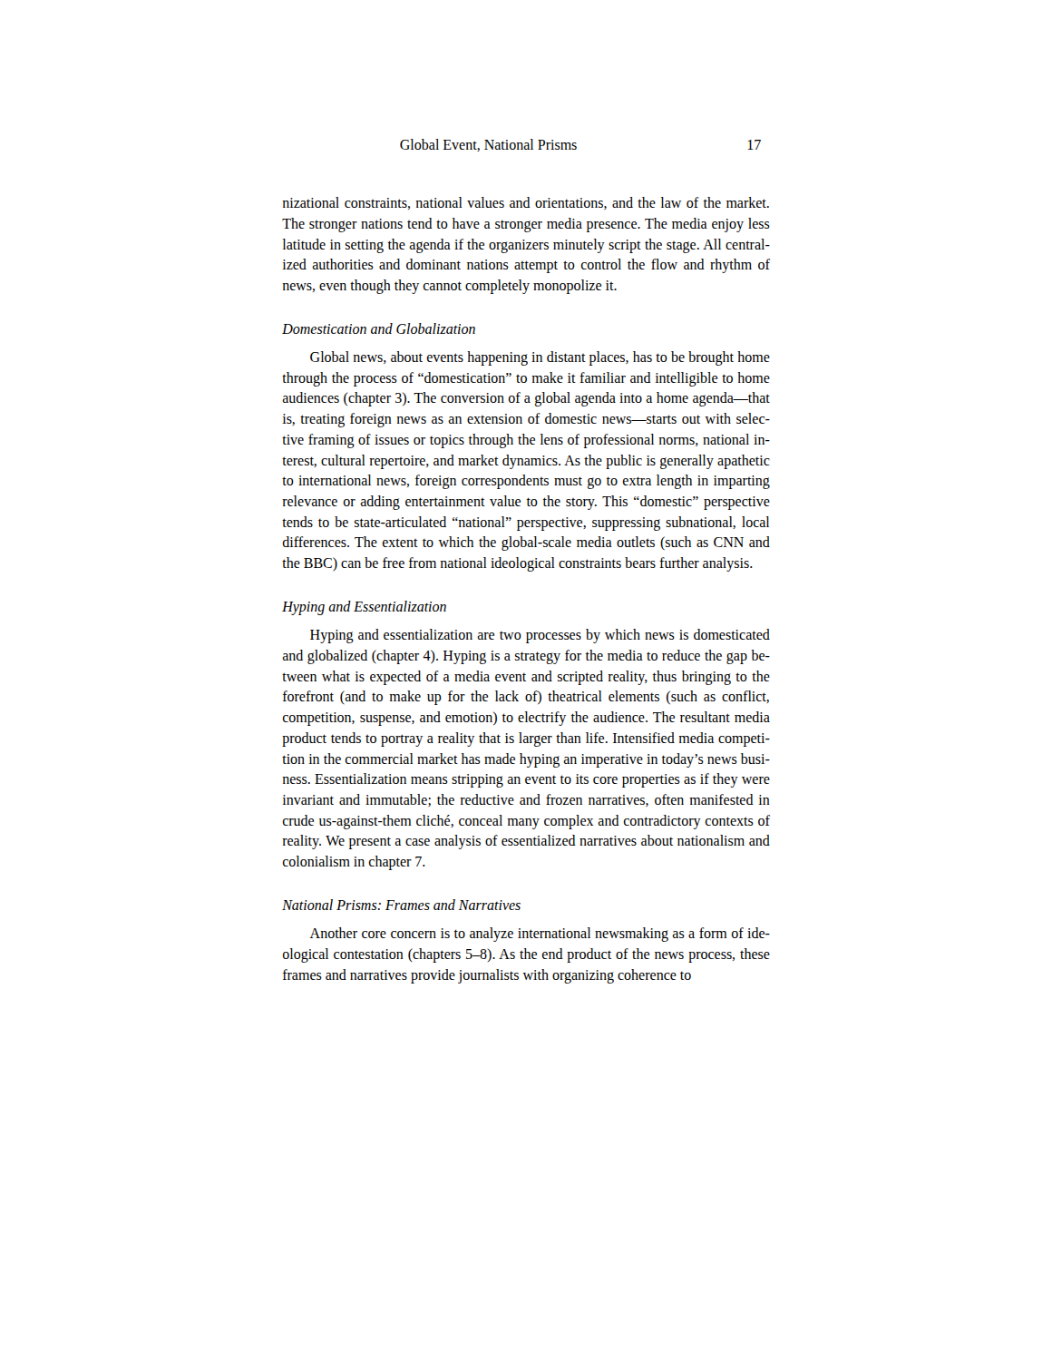Global Event, National Prisms 17
nizational constraints, national values and orientations, and the law of the market. The stronger nations tend to have a stronger media presence. The media enjoy less latitude in setting the agenda if the organizers minutely script the stage. All centralized authorities and dominant nations attempt to control the flow and rhythm of news, even though they cannot completely monopolize it.
Domestication and Globalization
Global news, about events happening in distant places, has to be brought home through the process of “domestication” to make it familiar and intelligible to home audiences (chapter 3). The conversion of a global agenda into a home agenda—that is, treating foreign news as an extension of domestic news—starts out with selective framing of issues or topics through the lens of professional norms, national interest, cultural repertoire, and market dynamics. As the public is generally apathetic to international news, foreign correspondents must go to extra length in imparting relevance or adding entertainment value to the story. This “domestic” perspective tends to be state-articulated “national” perspective, suppressing subnational, local differences. The extent to which the global-scale media outlets (such as CNN and the BBC) can be free from national ideological constraints bears further analysis.
Hyping and Essentialization
Hyping and essentialization are two processes by which news is domesticated and globalized (chapter 4). Hyping is a strategy for the media to reduce the gap between what is expected of a media event and scripted reality, thus bringing to the forefront (and to make up for the lack of) theatrical elements (such as conflict, competition, suspense, and emotion) to electrify the audience. The resultant media product tends to portray a reality that is larger than life. Intensified media competition in the commercial market has made hyping an imperative in today’s news business. Essentialization means stripping an event to its core properties as if they were invariant and immutable; the reductive and frozen narratives, often manifested in crude us-against-them cliché, conceal many complex and contradictory contexts of reality. We present a case analysis of essentialized narratives about nationalism and colonialism in chapter 7.
National Prisms: Frames and Narratives
Another core concern is to analyze international newsmaking as a form of ideological contestation (chapters 5–8). As the end product of the news process, these frames and narratives provide journalists with organizing coherence to